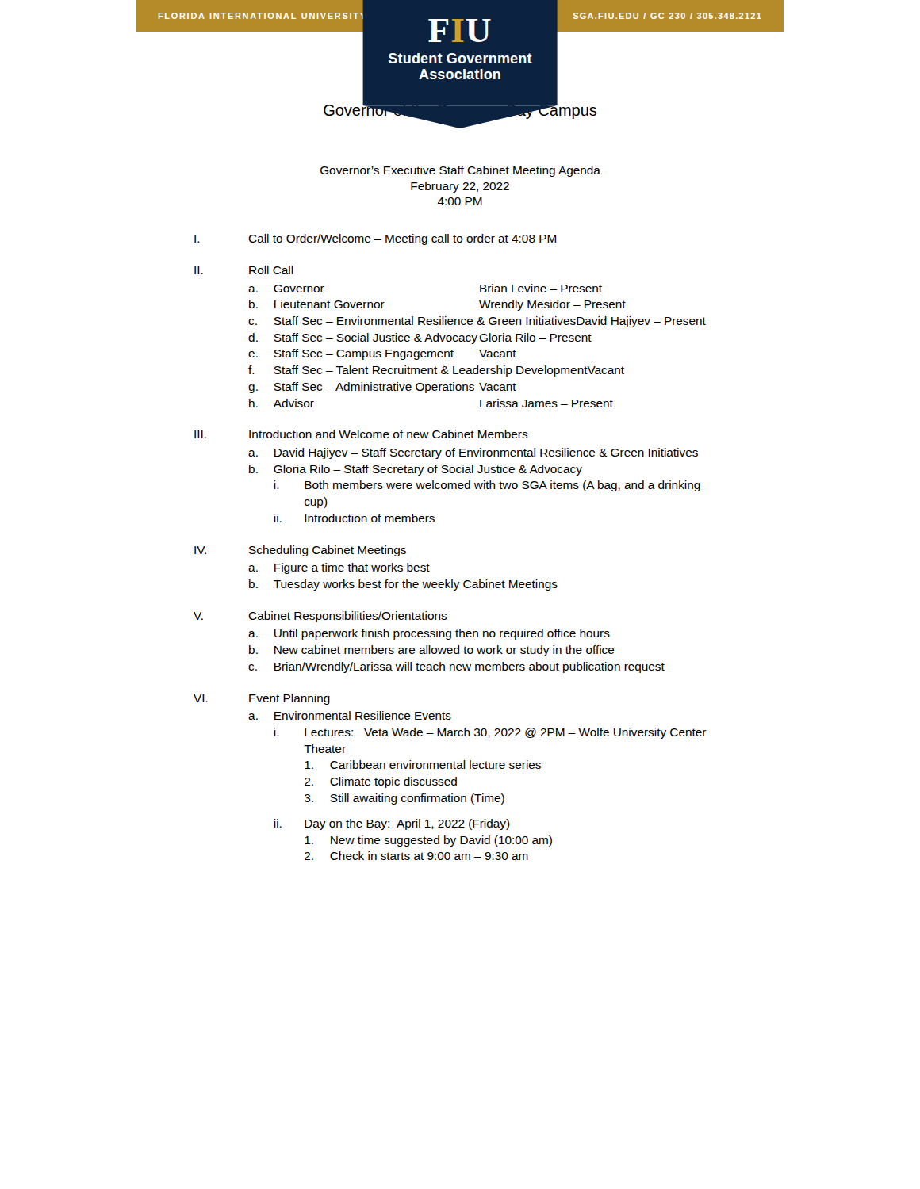FLORIDA INTERNATIONAL UNIVERSITY
SGA.FIU.EDU / GC 230 / 305.348.2121
FIU
Student Government
Association
Brian Levine
Governor of the Biscayne Bay Campus
Governor’s Executive Staff Cabinet Meeting Agenda
February 22, 2022
4:00 PM
I. Call to Order/Welcome – Meeting call to order at 4:08 PM
II. Roll Call
a.
Governor Brian Levine – Present
b.
Lieutenant Governor Wrendly Mesidor – Present
c.
Staff Sec – Environmental Resilience & Green Initiatives David Hajiyev – Present
d.
Staff Sec – Social Justice & Advocacy Gloria Rilo – Present
e.
Staff Sec – Campus Engagement Vacant
f.
Staff Sec – Talent Recruitment & Leadership Development Vacant
g.
Staff Sec – Administrative Operations Vacant
h.
Advisor Larissa James – Present
III. Introduction and Welcome of new Cabinet Members
a. David Hajiyev – Staff Secretary of Environmental Resilience & Green Initiatives
b. Gloria Rilo – Staff Secretary of Social Justice & Advocacy
i. Both members were welcomed with two SGA items (A bag, and a drinking cup)
ii. Introduction of members
IV. Scheduling Cabinet Meetings
a. Figure a time that works best
b. Tuesday works best for the weekly Cabinet Meetings
V. Cabinet Responsibilities/Orientations
a. Until paperwork finish processing then no required office hours
b. New cabinet members are allowed to work or study in the office
c. Brian/Wrendly/Larissa will teach new members about publication request
VI. Event Planning
a. Environmental Resilience Events
i. Lectures: Veta Wade – March 30, 2022 @ 2PM – Wolfe University Center Theater
1. Caribbean environmental lecture series
2. Climate topic discussed
3. Still awaiting confirmation (Time)
ii. Day on the Bay: April 1, 2022 (Friday)
1. New time suggested by David (10:00 am)
2. Check in starts at 9:00 am – 9:30 am